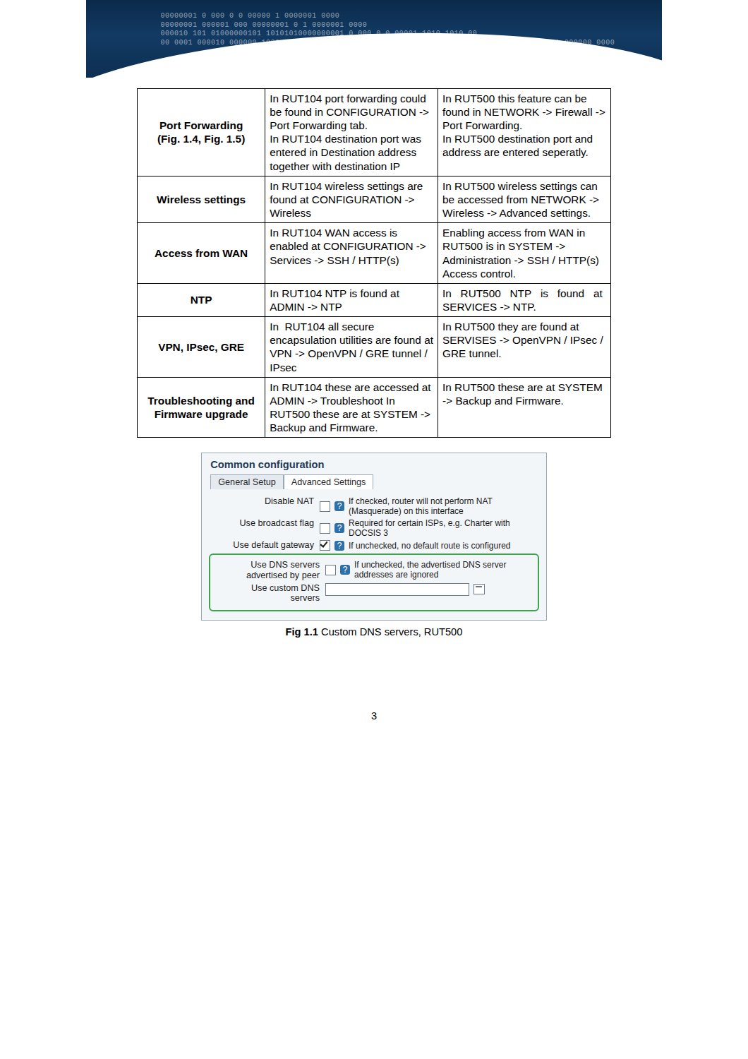00000001 0 000 0 0 00000 1 0000001 0000
00000001 000001 000 00000001 0 1 0000001 0000
000010 101 01000000101 10101010000000001 0 000 0 0 00001 1010 1010 00
00 0001 000010 000000 1000 00001 00001 0000000 00000001 000001 000 00000001 0 1 0000001 000000 0000
| Port Forwarding (Fig. 1.4, Fig. 1.5) | In RUT104 port forwarding could be found in CONFIGURATION -> Port Forwarding tab. In RUT104 destination port was entered in Destination address together with destination IP | In RUT500 this feature can be found in NETWORK -> Firewall -> Port Forwarding. In RUT500 destination port and address are entered seperatly. |
| Wireless settings | In RUT104 wireless settings are found at CONFIGURATION -> Wireless | In RUT500 wireless settings can be accessed from NETWORK -> Wireless -> Advanced settings. |
| Access from WAN | In RUT104 WAN access is enabled at CONFIGURATION -> Services -> SSH / HTTP(s) | Enabling access from WAN in RUT500 is in SYSTEM -> Administration -> SSH / HTTP(s) Access control. |
| NTP | In RUT104 NTP is found at ADMIN -> NTP | In RUT500 NTP is found at SERVICES -> NTP. |
| VPN, IPsec, GRE | In RUT104 all secure encapsulation utilities are found at VPN -> OpenVPN / GRE tunnel / IPsec | In RUT500 they are found at SERVISES -> OpenVPN / IPsec / GRE tunnel. |
| Troubleshooting and Firmware upgrade | In RUT104 these are accessed at ADMIN -> Troubleshoot In RUT500 these are at SYSTEM -> Backup and Firmware. | In RUT500 these are at SYSTEM -> Backup and Firmware. |
Common configuration
General Setup
Advanced Settings
Disable NAT
? If checked, router will not perform NAT (Masquerade) on this interface
Use broadcast flag
? Required for certain ISPs, e.g. Charter with DOCSIS 3
Use default gateway
? If unchecked, no default route is configured
Use DNS servers
advertised by peer
? If unchecked, the advertised DNS server addresses are ignored
Use custom DNS
servers
Fig 1.1 Custom DNS servers, RUT500
3